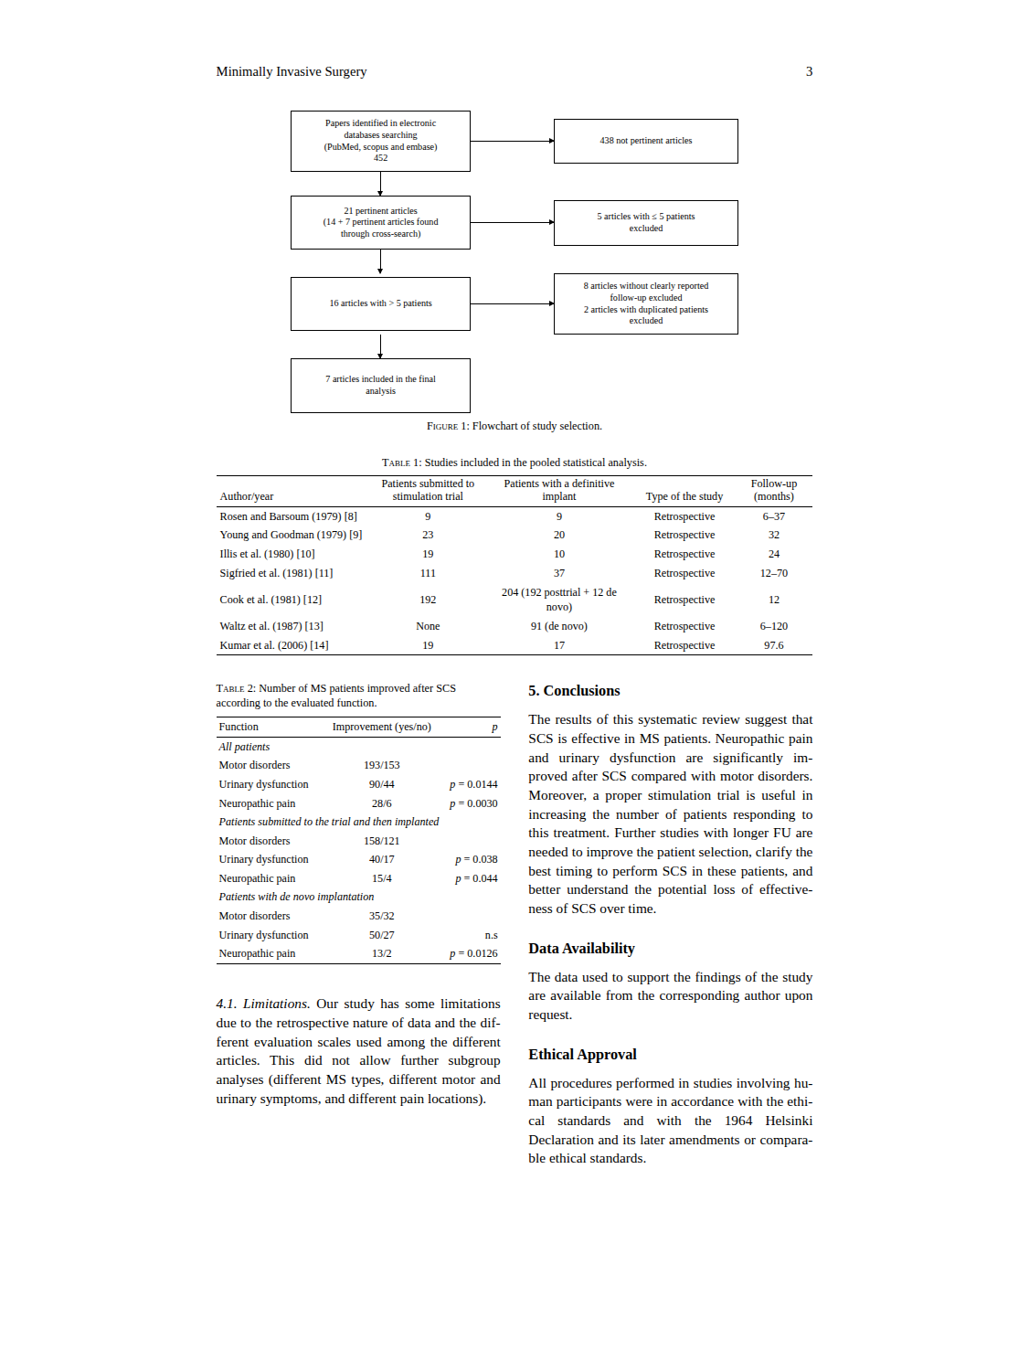Minimally Invasive Surgery
3
| Papers identified in electronic databases searching (PubMed, scopus and embase) 452 | | 438 not pertinent articles |
| 21 pertinent articles (14 + 7 pertinent articles found through cross-search) | | 5 articles with ≤ 5 patients excluded |
| 16 articles with > 5 patients | | 8 articles without clearly reported follow-up excluded 2 articles with duplicated patients excluded |
| 7 articles included in the final analysis | | |
Figure 1: Flowchart of study selection.
Table 1: Studies included in the pooled statistical analysis.
| Author/year | Patients submitted to stimulation trial | Patients with a definitive implant | Type of the study | Follow-up (months) |
| --- | --- | --- | --- | --- |
| Rosen and Barsoum (1979) [8] | 9 | 9 | Retrospective | 6–37 |
| Young and Goodman (1979) [9] | 23 | 20 | Retrospective | 32 |
| Illis et al. (1980) [10] | 19 | 10 | Retrospective | 24 |
| Sigfried et al. (1981) [11] | 111 | 37 | Retrospective | 12–70 |
| Cook et al. (1981) [12] | 192 | 204 (192 posttrial + 12 de novo) | Retrospective | 12 |
| Waltz et al. (1987) [13] | None | 91 (de novo) | Retrospective | 6–120 |
| Kumar et al. (2006) [14] | 19 | 17 | Retrospective | 97.6 |
Table 2: Number of MS patients improved after SCS according to the evaluated function.
| Function | Improvement (yes/no) | p |
| --- | --- | --- |
| All patients |
| Motor disorders | 193/153 | |
| Urinary dysfunction | 90/44 | p = 0.0144 |
| Neuropathic pain | 28/6 | p = 0.0030 |
| Patients submitted to the trial and then implanted |
| Motor disorders | 158/121 | |
| Urinary dysfunction | 40/17 | p = 0.038 |
| Neuropathic pain | 15/4 | p = 0.044 |
| Patients with de novo implantation |
| Motor disorders | 35/32 | |
| Urinary dysfunction | 50/27 | n.s |
| Neuropathic pain | 13/2 | p = 0.0126 |
4.1. Limitations. Our study has some limitations due to the retrospective nature of data and the different evaluation scales used among the different articles. This did not allow further subgroup analyses (different MS types, different motor and urinary symptoms, and different pain locations).
5. Conclusions
The results of this systematic review suggest that SCS is effective in MS patients. Neuropathic pain and urinary dysfunction are significantly improved after SCS compared with motor disorders. Moreover, a proper stimulation trial is useful in increasing the number of patients responding to this treatment. Further studies with longer FU are needed to improve the patient selection, clarify the best timing to perform SCS in these patients, and better understand the potential loss of effectiveness of SCS over time.
Data Availability
The data used to support the findings of the study are available from the corresponding author upon request.
Ethical Approval
All procedures performed in studies involving human participants were in accordance with the ethical standards and with the 1964 Helsinki Declaration and its later amendments or comparable ethical standards.